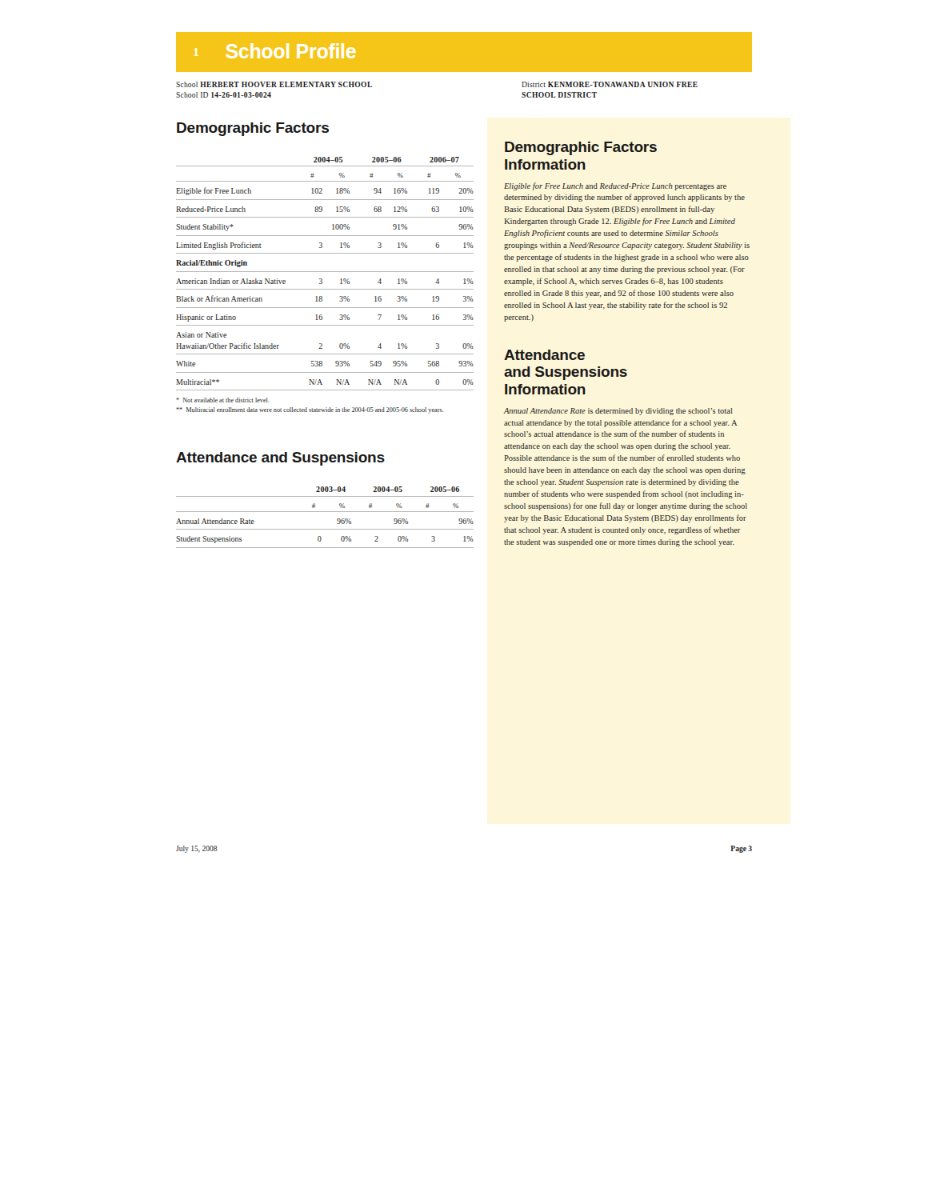1
School Profile
School HERBERT HOOVER ELEMENTARY SCHOOL
School ID 14-26-01-03-0024
District KENMORE-TONAWANDA UNION FREE
SCHOOL DISTRICT
Demographic Factors
| | 2004–05 | 2005–06 | 2006–07 |
| | # | % | # | % | # | % |
| Eligible for Free Lunch | 102 | 18% | 94 | 16% | 119 | 20% |
| Reduced-Price Lunch | 89 | 15% | 68 | 12% | 63 | 10% |
| Student Stability* | | 100% | | 91% | | 96% |
| Limited English Proficient | 3 | 1% | 3 | 1% | 6 | 1% |
| Racial/Ethnic Origin | | | | | | |
| American Indian or Alaska Native | 3 | 1% | 4 | 1% | 4 | 1% |
| Black or African American | 18 | 3% | 16 | 3% | 19 | 3% |
| Hispanic or Latino | 16 | 3% | 7 | 1% | 16 | 3% |
| Asian or Native Hawaiian/Other Pacific Islander | 2 | 0% | 4 | 1% | 3 | 0% |
| White | 538 | 93% | 549 | 95% | 568 | 93% |
| Multiracial** | N/A | N/A | N/A | N/A | 0 | 0% |
* Not available at the district level.
** Multiracial enrollment data were not collected statewide in the 2004-05 and 2005-06 school years.
Attendance and Suspensions
| | 2003–04 | 2004–05 | 2005–06 |
| | # | % | # | % | # | % |
| Annual Attendance Rate | | 96% | | 96% | | 96% |
| Student Suspensions | 0 | 0% | 2 | 0% | 3 | 1% |
Demographic Factors
Information
Eligible for Free Lunch and Reduced-Price Lunch percentages are determined by dividing the number of approved lunch applicants by the Basic Educational Data System (BEDS) enrollment in full-day Kindergarten through Grade 12. Eligible for Free Lunch and Limited English Proficient counts are used to determine Similar Schools groupings within a Need/Resource Capacity category. Student Stability is the percentage of students in the highest grade in a school who were also enrolled in that school at any time during the previous school year. (For example, if School A, which serves Grades 6–8, has 100 students enrolled in Grade 8 this year, and 92 of those 100 students were also enrolled in School A last year, the stability rate for the school is 92 percent.)
Attendance
and Suspensions
Information
Annual Attendance Rate is determined by dividing the school’s total actual attendance by the total possible attendance for a school year. A school’s actual attendance is the sum of the number of students in attendance on each day the school was open during the school year. Possible attendance is the sum of the number of enrolled students who should have been in attendance on each day the school was open during the school year. Student Suspension rate is determined by dividing the number of students who were suspended from school (not including in-school suspensions) for one full day or longer anytime during the school year by the Basic Educational Data System (BEDS) day enrollments for that school year. A student is counted only once, regardless of whether the student was suspended one or more times during the school year.
July 15, 2008
Page 3